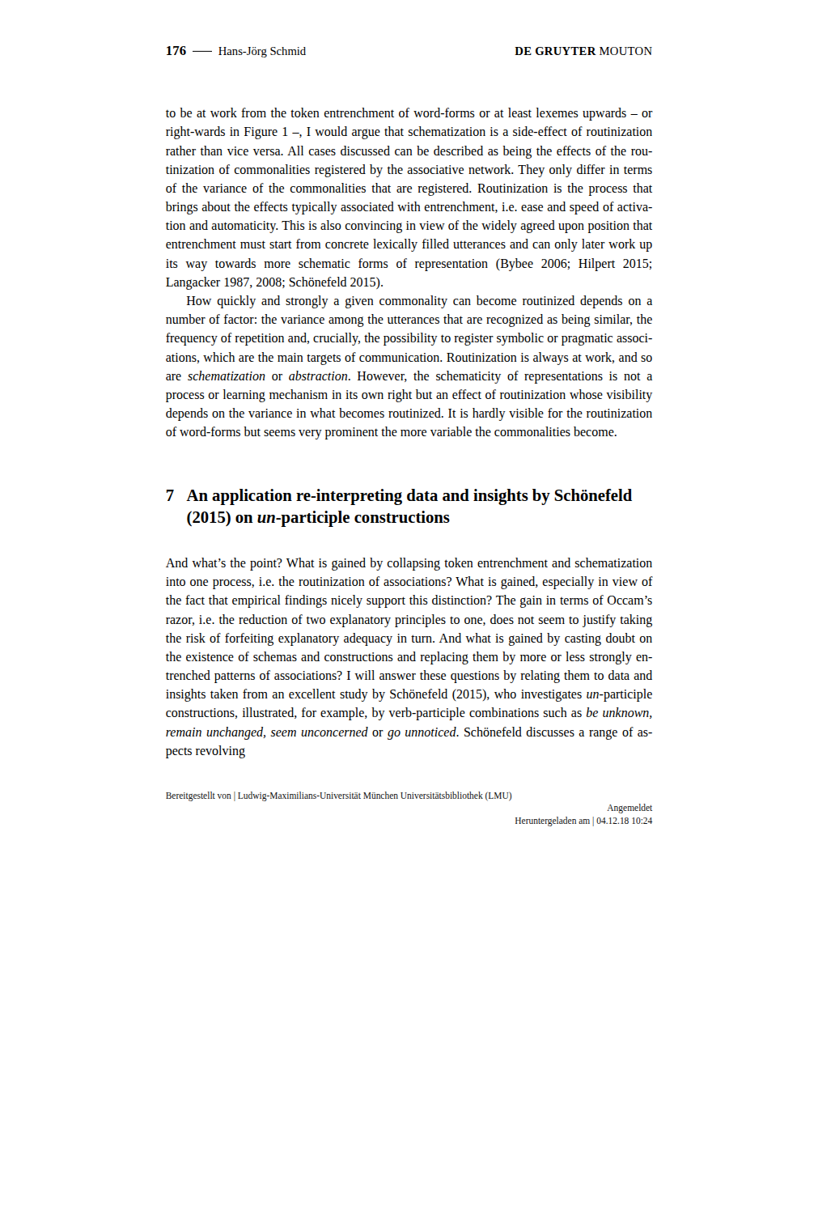176 Hans-Jörg Schmid
DE GRUYTER MOUTON
to be at work from the token entrenchment of word-forms or at least lexemes upwards – or right-wards in Figure 1 –, I would argue that schematization is a side-effect of routinization rather than vice versa. All cases discussed can be described as being the effects of the routinization of commonalities registered by the associative network. They only differ in terms of the variance of the commonalities that are registered. Routinization is the process that brings about the effects typically associated with entrenchment, i.e. ease and speed of activation and automaticity. This is also convincing in view of the widely agreed upon position that entrenchment must start from concrete lexically filled utterances and can only later work up its way towards more schematic forms of representation (Bybee 2006; Hilpert 2015; Langacker 1987, 2008; Schönefeld 2015).
How quickly and strongly a given commonality can become routinized depends on a number of factor: the variance among the utterances that are recognized as being similar, the frequency of repetition and, crucially, the possibility to register symbolic or pragmatic associations, which are the main targets of communication. Routinization is always at work, and so are schematization or abstraction. However, the schematicity of representations is not a process or learning mechanism in its own right but an effect of routinization whose visibility depends on the variance in what becomes routinized. It is hardly visible for the routinization of word-forms but seems very prominent the more variable the commonalities become.
7 An application re-interpreting data and insights by Schönefeld (2015) on un-participle constructions
And what’s the point? What is gained by collapsing token entrenchment and schematization into one process, i.e. the routinization of associations? What is gained, especially in view of the fact that empirical findings nicely support this distinction? The gain in terms of Occam’s razor, i.e. the reduction of two explanatory principles to one, does not seem to justify taking the risk of forfeiting explanatory adequacy in turn. And what is gained by casting doubt on the existence of schemas and constructions and replacing them by more or less strongly entrenched patterns of associations? I will answer these questions by relating them to data and insights taken from an excellent study by Schönefeld (2015), who investigates un-participle constructions, illustrated, for example, by verb-participle combinations such as be unknown, remain unchanged, seem unconcerned or go unnoticed. Schönefeld discusses a range of aspects revolving
Bereitgestellt von | Ludwig-Maximilians-Universität München Universitätsbibliothek (LMU)
Angemeldet
Heruntergeladen am | 04.12.18 10:24